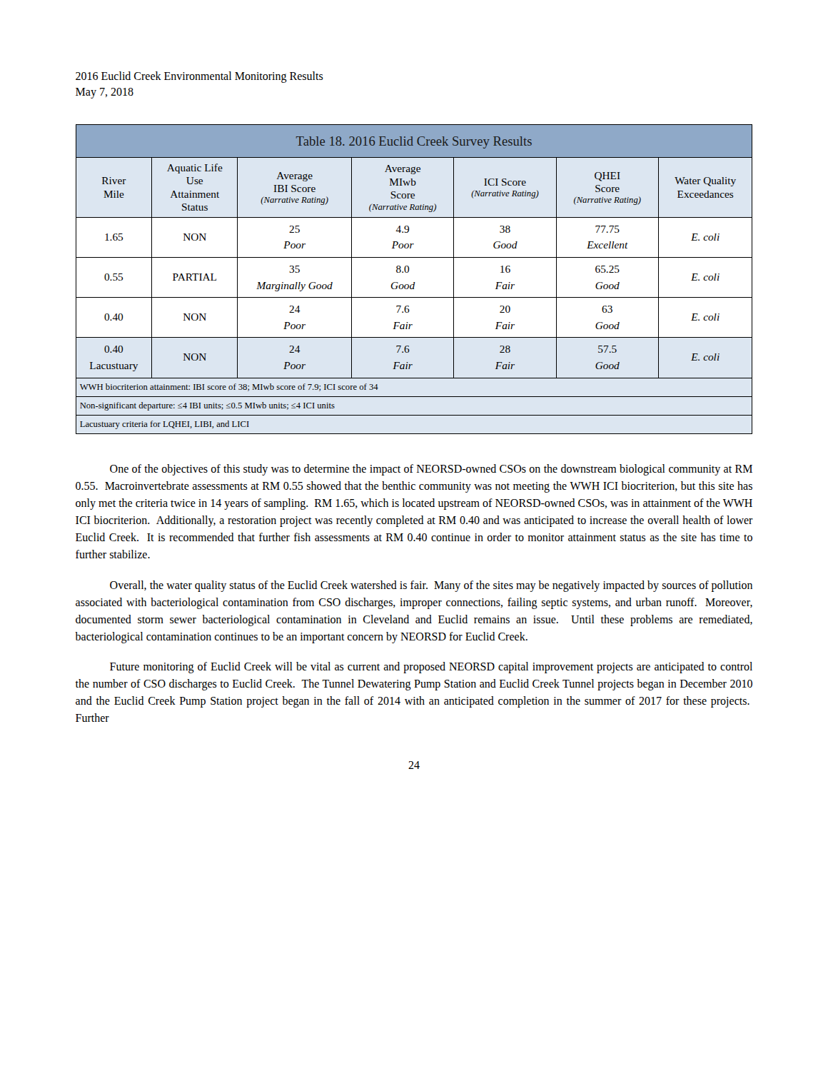2016 Euclid Creek Environmental Monitoring Results
May 7, 2018
Table 18. 2016 Euclid Creek Survey Results
| River Mile | Aquatic Life Use Attainment Status | Average IBI Score (Narrative Rating) | Average MIwb Score (Narrative Rating) | ICI Score (Narrative Rating) | QHEI Score (Narrative Rating) | Water Quality Exceedances |
| --- | --- | --- | --- | --- | --- | --- |
| 1.65 | NON | 25 Poor | 4.9 Poor | 38 Good | 77.75 Excellent | E. coli |
| 0.55 | PARTIAL | 35 Marginally Good | 8.0 Good | 16 Fair | 65.25 Good | E. coli |
| 0.40 | NON | 24 Poor | 7.6 Fair | 20 Fair | 63 Good | E. coli |
| 0.40 Lacustuary | NON | 24 Poor | 7.6 Fair | 28 Fair | 57.5 Good | E. coli |
| WWH biocriterion attainment: IBI score of 38; MIwb score of 7.9; ICI score of 34 |
| Non-significant departure: ≤4 IBI units; ≤0.5 MIwb units; ≤4 ICI units |
| Lacustuary criteria for LQHEI, LIBI, and LICI |
One of the objectives of this study was to determine the impact of NEORSD-owned CSOs on the downstream biological community at RM 0.55. Macroinvertebrate assessments at RM 0.55 showed that the benthic community was not meeting the WWH ICI biocriterion, but this site has only met the criteria twice in 14 years of sampling. RM 1.65, which is located upstream of NEORSD-owned CSOs, was in attainment of the WWH ICI biocriterion. Additionally, a restoration project was recently completed at RM 0.40 and was anticipated to increase the overall health of lower Euclid Creek. It is recommended that further fish assessments at RM 0.40 continue in order to monitor attainment status as the site has time to further stabilize.
Overall, the water quality status of the Euclid Creek watershed is fair. Many of the sites may be negatively impacted by sources of pollution associated with bacteriological contamination from CSO discharges, improper connections, failing septic systems, and urban runoff. Moreover, documented storm sewer bacteriological contamination in Cleveland and Euclid remains an issue. Until these problems are remediated, bacteriological contamination continues to be an important concern by NEORSD for Euclid Creek.
Future monitoring of Euclid Creek will be vital as current and proposed NEORSD capital improvement projects are anticipated to control the number of CSO discharges to Euclid Creek. The Tunnel Dewatering Pump Station and Euclid Creek Tunnel projects began in December 2010 and the Euclid Creek Pump Station project began in the fall of 2014 with an anticipated completion in the summer of 2017 for these projects. Further
24